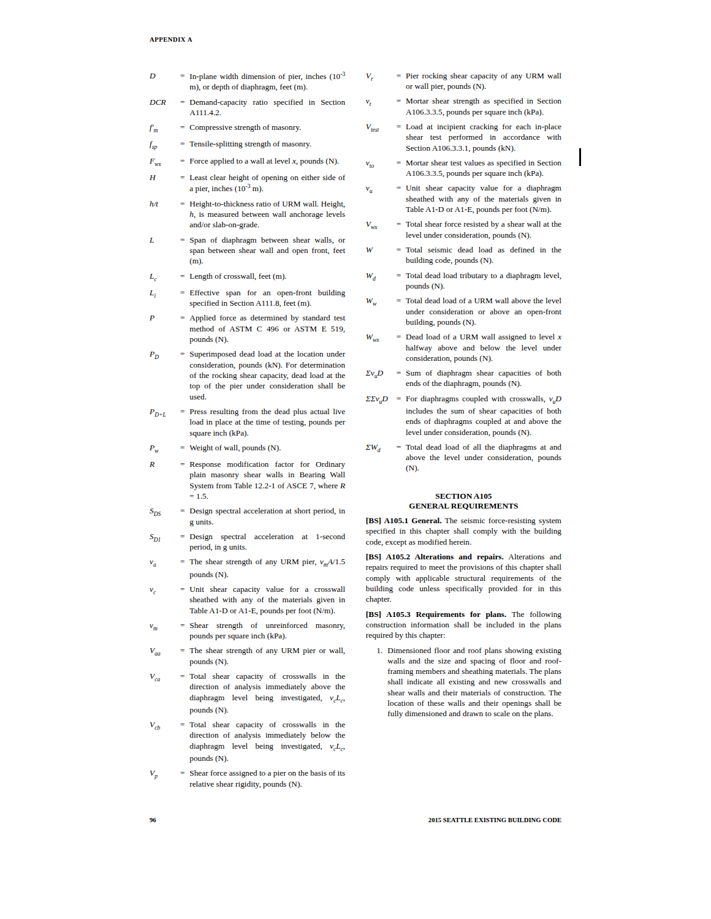APPENDIX A
| D | = | In-plane width dimension of pier, inches (10 -3 m), or depth of diaphragm, feet (m). |
| DCR | = | Demand-capacity ratio specified in Section A111.4.2. |
| f' m | = | Compressive strength of masonry. |
| f sp | = | Tensile-splitting strength of masonry. |
| F wx | = | Force applied to a wall at level x , pounds (N). |
| H | = | Least clear height of opening on either side of a pier, inches (10 -3 m). |
| h/t | = | Height-to-thickness ratio of URM wall. Height, h , is measured between wall anchorage levels and/or slab-on-grade. |
| L | = | Span of diaphragm between shear walls, or span between shear wall and open front, feet (m). |
| L c | = | Length of crosswall, feet (m). |
| L i | = | Effective span for an open-front building specified in Section A111.8, feet (m). |
| P | = | Applied force as determined by standard test method of ASTM C 496 or ASTM E 519, pounds (N). |
| P D | = | Superimposed dead load at the location under consideration, pounds (kN). For determination of the rocking shear capacity, dead load at the top of the pier under consideration shall be used. |
| P D+L | = | Press resulting from the dead plus actual live load in place at the time of testing, pounds per square inch (kPa). |
| P w | = | Weight of wall, pounds (N). |
| R | = | Response modification factor for Ordinary plain masonry shear walls in Bearing Wall System from Table 12.2-1 of ASCE 7, where R = 1.5. |
| S DS | = | Design spectral acceleration at short period, in g units. |
| S D1 | = | Design spectral acceleration at 1-second period, in g units. |
| v a | = | The shear strength of any URM pier, v m A /1.5 pounds (N). |
| v c | = | Unit shear capacity value for a crosswall sheathed with any of the materials given in Table A1-D or A1-E, pounds per foot (N/m). |
| v m | = | Shear strength of unreinforced masonry, pounds per square inch (kPa). |
| V aa | = | The shear strength of any URM pier or wall, pounds (N). |
| V ca | = | Total shear capacity of crosswalls in the direction of analysis immediately above the diaphragm level being investigated, v c L c , pounds (N). |
| V cb | = | Total shear capacity of crosswalls in the direction of analysis immediately below the diaphragm level being investigated, v c L c , pounds (N). |
| V p | = | Shear force assigned to a pier on the basis of its relative shear rigidity, pounds (N). |
| V r | = | Pier rocking shear capacity of any URM wall or wall pier, pounds (N). |
| v t | = | Mortar shear strength as specified in Section A106.3.3.5, pounds per square inch (kPa). |
| V test | = | Load at incipient cracking for each in-place shear test performed in accordance with Section A106.3.3.1, pounds (kN). |
| v to | = | Mortar shear test values as specified in Section A106.3.3.5, pounds per square inch (kPa). |
| v u | = | Unit shear capacity value for a diaphragm sheathed with any of the materials given in Table A1-D or A1-E, pounds per foot (N/m). |
| V wx | = | Total shear force resisted by a shear wall at the level under consideration, pounds (N). |
| W | = | Total seismic dead load as defined in the building code, pounds (N). |
| W d | = | Total dead load tributary to a diaphragm level, pounds (N). |
| W w | = | Total dead load of a URM wall above the level under consideration or above an open-front building, pounds (N). |
| W wx | = | Dead load of a URM wall assigned to level x halfway above and below the level under consideration, pounds (N). |
| Σ v u D | = | Sum of diaphragm shear capacities of both ends of the diaphragm, pounds (N). |
| ΣΣ v u D | = | For diaphragms coupled with crosswalls, v u D includes the sum of shear capacities of both ends of diaphragms coupled at and above the level under consideration, pounds (N). |
| Σ W d | = | Total dead load of all the diaphragms at and above the level under consideration, pounds (N). |
SECTION A105
GENERAL REQUIREMENTS
[BS] A105.1 General. The seismic force-resisting system specified in this chapter shall comply with the building code, except as modified herein.
[BS] A105.2 Alterations and repairs. Alterations and repairs required to meet the provisions of this chapter shall comply with applicable structural requirements of the building code unless specifically provided for in this chapter.
[BS] A105.3 Requirements for plans. The following construction information shall be included in the plans required by this chapter:
Dimensioned floor and roof plans showing existing walls and the size and spacing of floor and roof-framing members and sheathing materials. The plans shall indicate all existing and new crosswalls and shear walls and their materials of construction. The location of these walls and their openings shall be fully dimensioned and drawn to scale on the plans.
96 2015 SEATTLE EXISTING BUILDING CODE